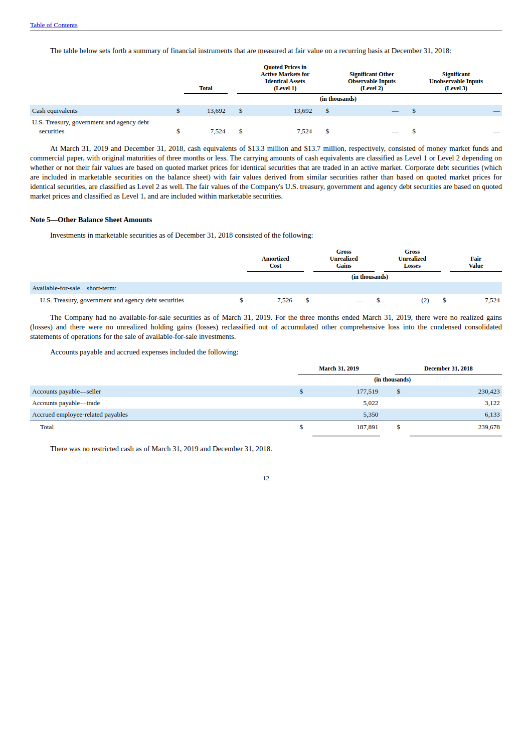Table of Contents
The table below sets forth a summary of financial instruments that are measured at fair value on a recurring basis at December 31, 2018:
| | | Total | | Quoted Prices in Active Markets for Identical Assets (Level 1) | Significant Other Observable Inputs (Level 2) | Significant Unobservable Inputs (Level 3) |
| | (in thousands) |
| Cash equivalents | $ | 13,692 | | $ | 13,692 | | $ | — | | $ | — |
| U.S. Treasury, government and agency debt securities | $ | 7,524 | | $ | 7,524 | | $ | — | | $ | — |
At March 31, 2019 and December 31, 2018, cash equivalents of $13.3 million and $13.7 million, respectively, consisted of money market funds and commercial paper, with original maturities of three months or less. The carrying amounts of cash equivalents are classified as Level 1 or Level 2 depending on whether or not their fair values are based on quoted market prices for identical securities that are traded in an active market. Corporate debt securities (which are included in marketable securities on the balance sheet) with fair values derived from similar securities rather than based on quoted market prices for identical securities, are classified as Level 2 as well. The fair values of the Company's U.S. treasury, government and agency debt securities are based on quoted market prices and classified as Level 1, and are included within marketable securities.
Note 5—Other Balance Sheet Amounts
Investments in marketable securities as of December 31, 2018 consisted of the following:
| | | Amortized Cost | | Gross Unrealized Gains | | Gross Unrealized Losses | | Fair Value |
| | (in thousands) |
| Available-for-sale—short-term: | | | | | | | | | | | |
| U.S. Treasury, government and agency debt securities | $ | 7,526 | | $ | — | | $ | (2) | | $ | 7,524 |
The Company had no available-for-sale securities as of March 31, 2019. For the three months ended March 31, 2019, there were no realized gains (losses) and there were no unrealized holding gains (losses) reclassified out of accumulated other comprehensive loss into the condensed consolidated statements of operations for the sale of available-for-sale investments.
Accounts payable and accrued expenses included the following:
| | | March 31, 2019 | | December 31, 2018 |
| | (in thousands) |
| Accounts payable—seller | | $ | 177,519 | | $ | 230,423 |
| Accounts payable—trade | | | 5,022 | | | 3,122 |
| Accrued employee-related payables | | | 5,350 | | | 6,133 |
| Total | | $ | 187,891 | | $ | 239,678 |
There was no restricted cash as of March 31, 2019 and December 31, 2018.
12